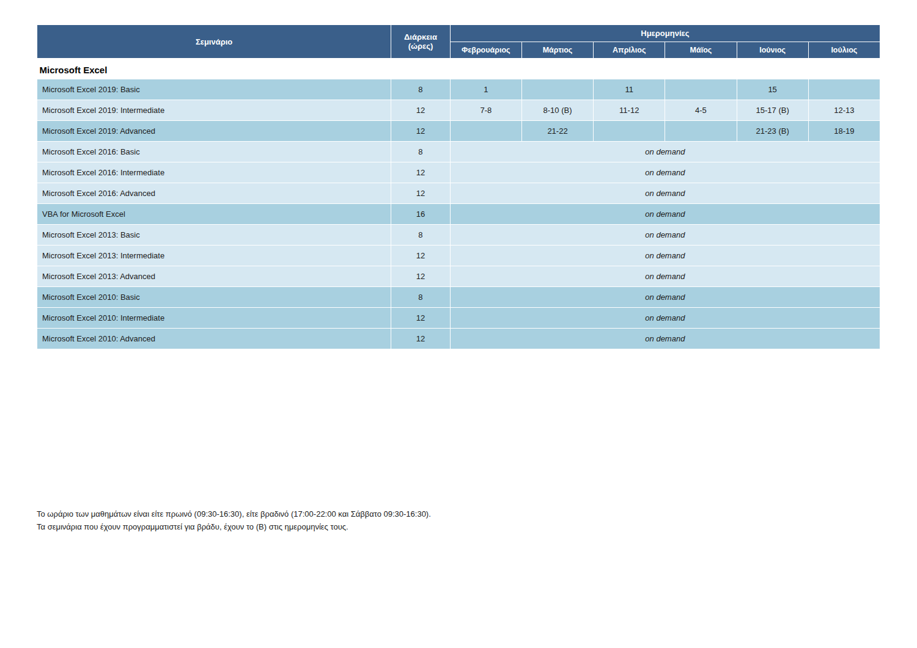| Σεμινάριο | Διάρκεια (ώρες) | Ημερομηνίες |
| --- | --- | --- |
| Φεβρουάριος | Μάρτιος | Απρίλιος | Μάϊος | Ιούνιος | Ιούλιος |
| Microsoft Excel |
| Microsoft Excel 2019: Basic | 8 | 1 | | 11 | | 15 | |
| Microsoft Excel 2019: Intermediate | 12 | 7-8 | 8-10 (Β) | 11-12 | 4-5 | 15-17 (Β) | 12-13 |
| Microsoft Excel 2019: Advanced | 12 | | 21-22 | | | 21-23 (Β) | 18-19 |
| Microsoft Excel 2016: Basic | 8 | on demand |
| Microsoft Excel 2016: Intermediate | 12 | on demand |
| Microsoft Excel 2016: Advanced | 12 | on demand |
| VBA for Microsoft Excel | 16 | on demand |
| Microsoft Excel 2013: Basic | 8 | on demand |
| Microsoft Excel 2013: Intermediate | 12 | on demand |
| Microsoft Excel 2013: Advanced | 12 | on demand |
| Microsoft Excel 2010: Basic | 8 | on demand |
| Microsoft Excel 2010: Intermediate | 12 | on demand |
| Microsoft Excel 2010: Advanced | 12 | on demand |
Το ωράριο των μαθημάτων είναι είτε πρωινό (09:30-16:30), είτε βραδινό (17:00-22:00 και Σάββατο 09:30-16:30).
Τα σεμινάρια που έχουν προγραμματιστεί για βράδυ, έχουν το (Β) στις ημερομηνίες τους.